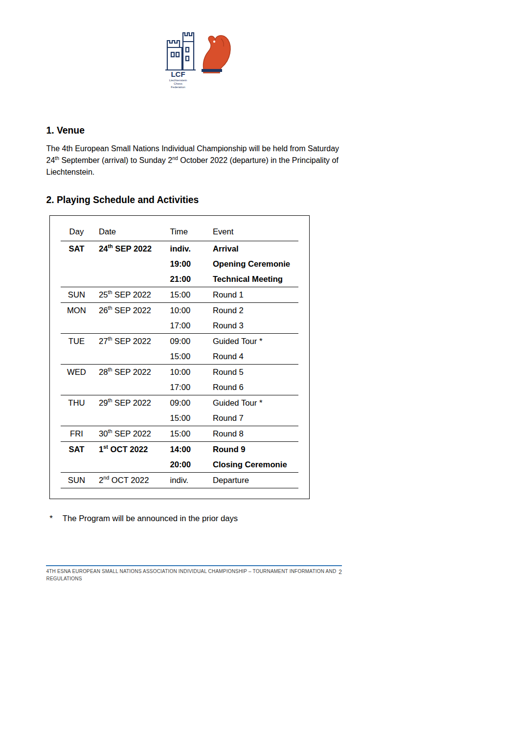LCF Liechtenstein Chess Federation
1. Venue
The 4th European Small Nations Individual Championship will be held from Saturday 24th September (arrival) to Sunday 2nd October 2022 (departure) in the Principality of Liechtenstein.
2. Playing Schedule and Activities
| Day | Date | Time | Event |
| SAT | 24 th SEP 2022 | indiv. | Arrival |
| | | 19:00 | Opening Ceremonie |
| | | 21:00 | Technical Meeting |
| SUN | 25 th SEP 2022 | 15:00 | Round 1 |
| MON | 26 th SEP 2022 | 10:00 | Round 2 |
| | | 17:00 | Round 3 |
| TUE | 27 th SEP 2022 | 09:00 | Guided Tour * |
| | | 15:00 | Round 4 |
| WED | 28 th SEP 2022 | 10:00 | Round 5 |
| | | 17:00 | Round 6 |
| THU | 29 th SEP 2022 | 09:00 | Guided Tour * |
| | | 15:00 | Round 7 |
| FRI | 30 th SEP 2022 | 15:00 | Round 8 |
| SAT | 1 st OCT 2022 | 14:00 | Round 9 |
| | | 20:00 | Closing Ceremonie |
| SUN | 2 nd OCT 2022 | indiv. | Departure |
*The Program will be announced in the prior days
2 4TH ESNA EUROPEAN SMALL NATIONS ASSOCIATION INDIVIDUAL CHAMPIONSHIP – TOURNAMENT INFORMATION AND REGULATIONS